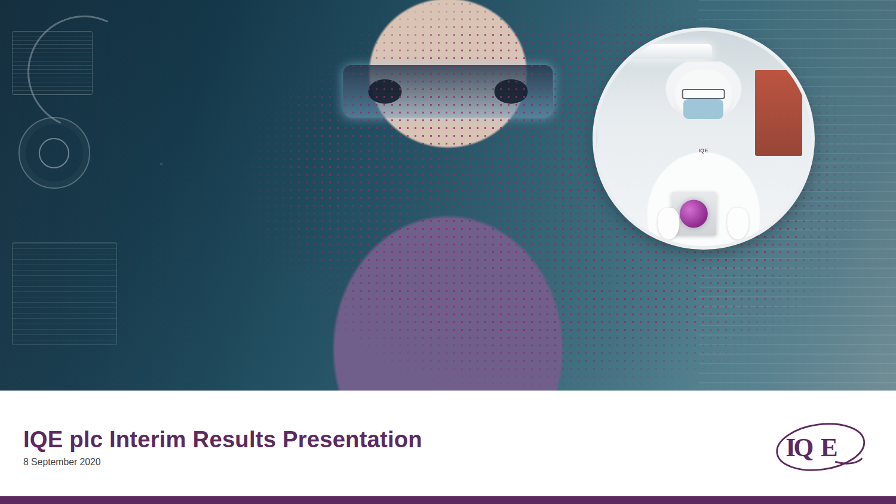IQE
IQE plc Interim Results Presentation
8 September 2020
I Q E